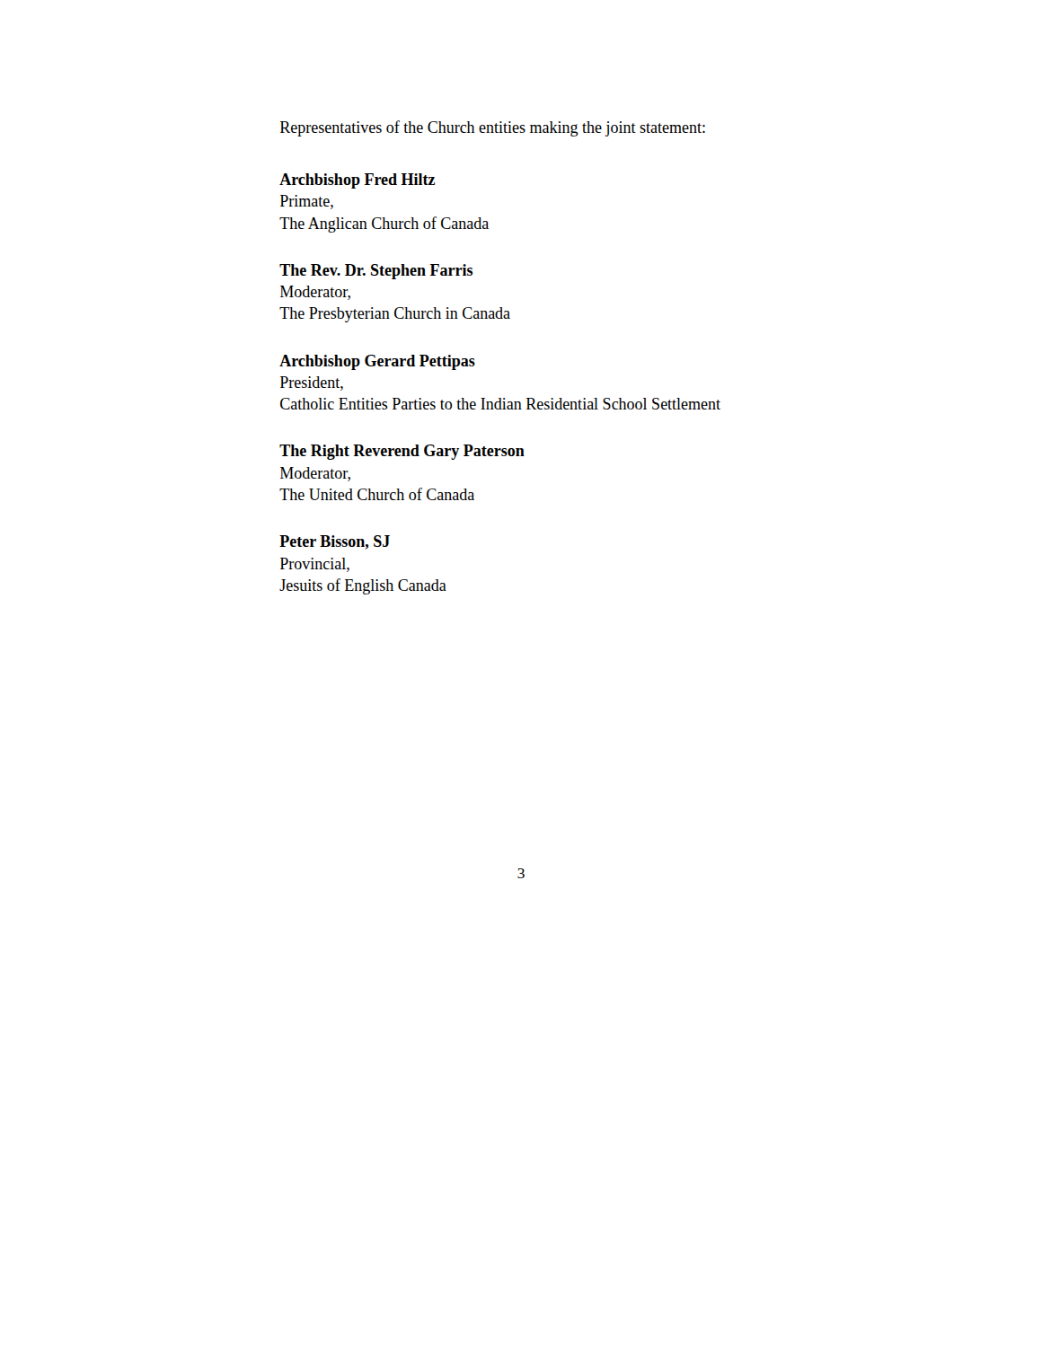Representatives of the Church entities making the joint statement:
Archbishop Fred Hiltz
Primate,
The Anglican Church of Canada
The Rev. Dr. Stephen Farris
Moderator,
The Presbyterian Church in Canada
Archbishop Gerard Pettipas
President,
Catholic Entities Parties to the Indian Residential School Settlement
The Right Reverend Gary Paterson
Moderator,
The United Church of Canada
Peter Bisson, SJ
Provincial,
Jesuits of English Canada
3